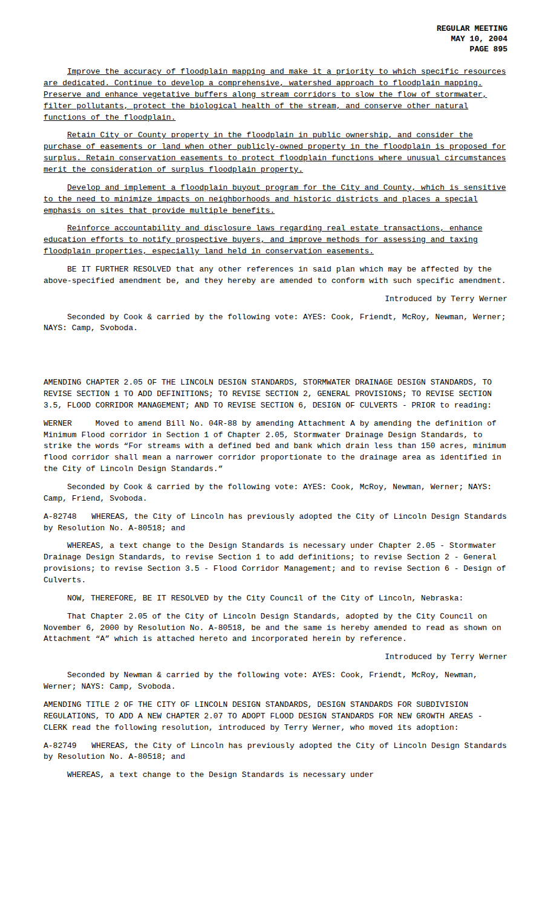REGULAR MEETING
MAY 10, 2004
PAGE 895
Improve the accuracy of floodplain mapping and make it a priority to which specific resources are dedicated. Continue to develop a comprehensive, watershed approach to floodplain mapping. Preserve and enhance vegetative buffers along stream corridors to slow the flow of stormwater, filter pollutants, protect the biological health of the stream, and conserve other natural functions of the floodplain.
Retain City or County property in the floodplain in public ownership, and consider the purchase of easements or land when other publicly-owned property in the floodplain is proposed for surplus. Retain conservation easements to protect floodplain functions where unusual circumstances merit the consideration of surplus floodplain property.
Develop and implement a floodplain buyout program for the City and County, which is sensitive to the need to minimize impacts on neighborhoods and historic districts and places a special emphasis on sites that provide multiple benefits.
Reinforce accountability and disclosure laws regarding real estate transactions, enhance education efforts to notify prospective buyers, and improve methods for assessing and taxing floodplain properties, especially land held in conservation easements.
BE IT FURTHER RESOLVED that any other references in said plan which may be affected by the above-specified amendment be, and they hereby are amended to conform with such specific amendment.
Introduced by Terry Werner
Seconded by Cook & carried by the following vote: AYES: Cook, Friendt, McRoy, Newman, Werner; NAYS: Camp, Svoboda.
AMENDING CHAPTER 2.05 OF THE LINCOLN DESIGN STANDARDS, STORMWATER DRAINAGE DESIGN STANDARDS, TO REVISE SECTION 1 TO ADD DEFINITIONS; TO REVISE SECTION 2, GENERAL PROVISIONS; TO REVISE SECTION 3.5, FLOOD CORRIDOR MANAGEMENT; AND TO REVISE SECTION 6, DESIGN OF CULVERTS - PRIOR to reading:
WERNER Moved to amend Bill No. 04R-88 by amending Attachment A by amending the definition of Minimum Flood corridor in Section 1 of Chapter 2.05, Stormwater Drainage Design Standards, to strike the words “For streams with a defined bed and bank which drain less than 150 acres, minimum flood corridor shall mean a narrower corridor proportionate to the drainage area as identified in the City of Lincoln Design Standards.”
Seconded by Cook & carried by the following vote: AYES: Cook, McRoy, Newman, Werner; NAYS: Camp, Friend, Svoboda.
A-82748 WHEREAS, the City of Lincoln has previously adopted the City of Lincoln Design Standards by Resolution No. A-80518; and
WHEREAS, a text change to the Design Standards is necessary under Chapter 2.05 - Stormwater Drainage Design Standards, to revise Section 1 to add definitions; to revise Section 2 - General provisions; to revise Section 3.5 - Flood Corridor Management; and to revise Section 6 - Design of Culverts.
NOW, THEREFORE, BE IT RESOLVED by the City Council of the City of Lincoln, Nebraska:
That Chapter 2.05 of the City of Lincoln Design Standards, adopted by the City Council on November 6, 2000 by Resolution No. A-80518, be and the same is hereby amended to read as shown on Attachment “A” which is attached hereto and incorporated herein by reference.
Introduced by Terry Werner
Seconded by Newman & carried by the following vote: AYES: Cook, Friendt, McRoy, Newman, Werner; NAYS: Camp, Svoboda.
AMENDING TITLE 2 OF THE CITY OF LINCOLN DESIGN STANDARDS, DESIGN STANDARDS FOR SUBDIVISION REGULATIONS, TO ADD A NEW CHAPTER 2.07 TO ADOPT FLOOD DESIGN STANDARDS FOR NEW GROWTH AREAS - CLERK read the following resolution, introduced by Terry Werner, who moved its adoption:
A-82749 WHEREAS, the City of Lincoln has previously adopted the City of Lincoln Design Standards by Resolution No. A-80518; and
WHEREAS, a text change to the Design Standards is necessary under